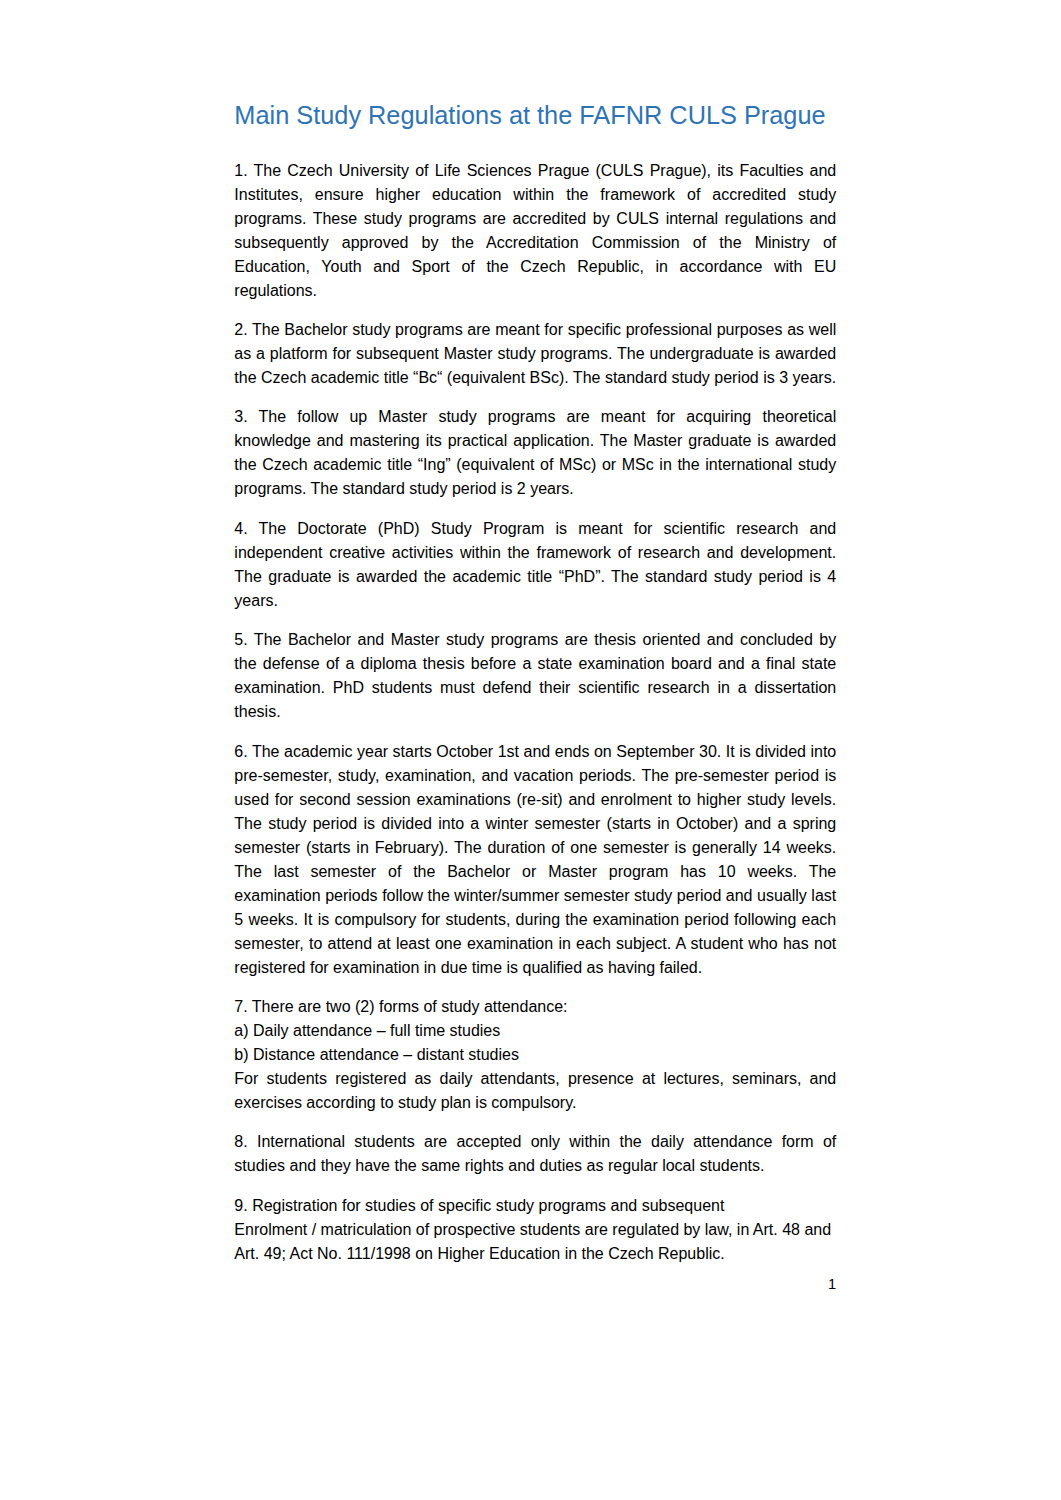Main Study Regulations at the FAFNR CULS Prague
1. The Czech University of Life Sciences Prague (CULS Prague), its Faculties and Institutes, ensure higher education within the framework of accredited study programs. These study programs are accredited by CULS internal regulations and subsequently approved by the Accreditation Commission of the Ministry of Education, Youth and Sport of the Czech Republic, in accordance with EU regulations.
2. The Bachelor study programs are meant for specific professional purposes as well as a platform for subsequent Master study programs. The undergraduate is awarded the Czech academic title “Bc“ (equivalent BSc). The standard study period is 3 years.
3. The follow up Master study programs are meant for acquiring theoretical knowledge and mastering its practical application. The Master graduate is awarded the Czech academic title “Ing” (equivalent of MSc) or MSc in the international study programs. The standard study period is 2 years.
4. The Doctorate (PhD) Study Program is meant for scientific research and independent creative activities within the framework of research and development. The graduate is awarded the academic title “PhD”. The standard study period is 4 years.
5. The Bachelor and Master study programs are thesis oriented and concluded by the defense of a diploma thesis before a state examination board and a final state examination. PhD students must defend their scientific research in a dissertation thesis.
6. The academic year starts October 1st and ends on September 30. It is divided into pre-semester, study, examination, and vacation periods. The pre-semester period is used for second session examinations (re-sit) and enrolment to higher study levels. The study period is divided into a winter semester (starts in October) and a spring semester (starts in February). The duration of one semester is generally 14 weeks. The last semester of the Bachelor or Master program has 10 weeks. The examination periods follow the winter/summer semester study period and usually last 5 weeks. It is compulsory for students, during the examination period following each semester, to attend at least one examination in each subject. A student who has not registered for examination in due time is qualified as having failed.
7. There are two (2) forms of study attendance:
a) Daily attendance – full time studies
b) Distance attendance – distant studies
For students registered as daily attendants, presence at lectures, seminars, and exercises according to study plan is compulsory.
8. International students are accepted only within the daily attendance form of studies and they have the same rights and duties as regular local students.
9. Registration for studies of specific study programs and subsequent
Enrolment / matriculation of prospective students are regulated by law, in Art. 48 and
Art. 49; Act No. 111/1998 on Higher Education in the Czech Republic.
1